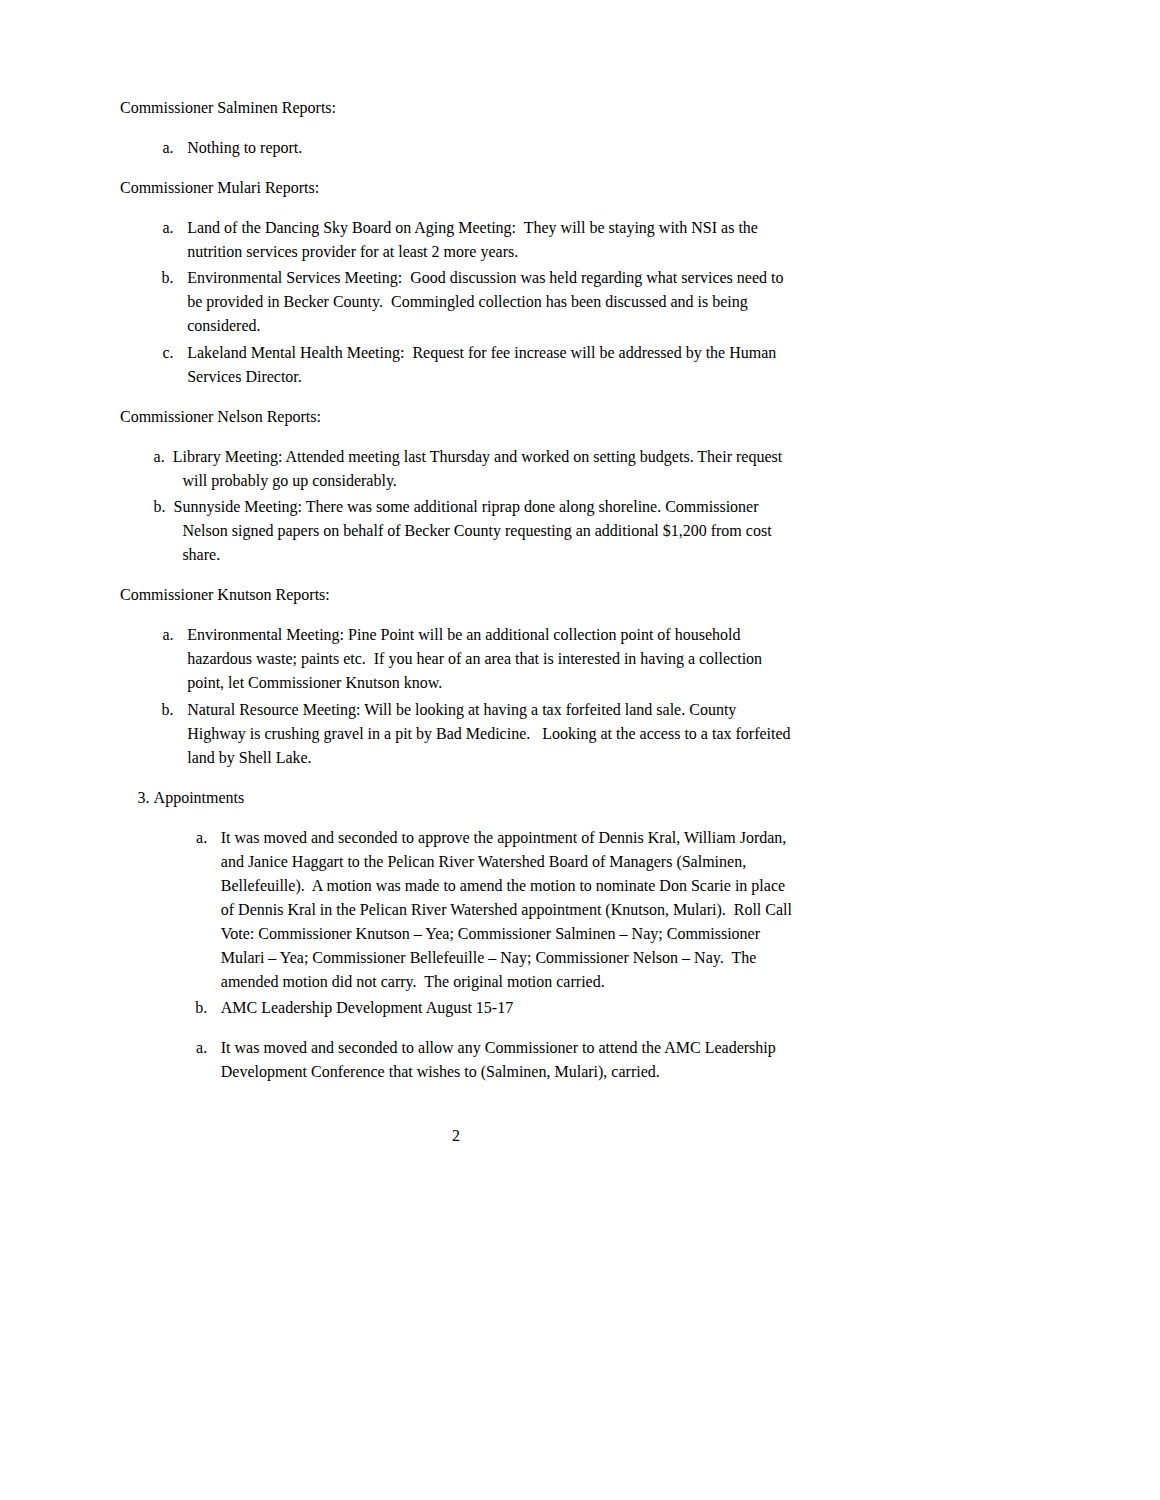Commissioner Salminen Reports:
Nothing to report.
Commissioner Mulari Reports:
Land of the Dancing Sky Board on Aging Meeting: They will be staying with NSI as the nutrition services provider for at least 2 more years.
Environmental Services Meeting: Good discussion was held regarding what services need to be provided in Becker County. Commingled collection has been discussed and is being considered.
Lakeland Mental Health Meeting: Request for fee increase will be addressed by the Human Services Director.
Commissioner Nelson Reports:
a. Library Meeting: Attended meeting last Thursday and worked on setting budgets. Their request will probably go up considerably.
b. Sunnyside Meeting: There was some additional riprap done along shoreline. Commissioner Nelson signed papers on behalf of Becker County requesting an additional $1,200 from cost share.
Commissioner Knutson Reports:
Environmental Meeting: Pine Point will be an additional collection point of household hazardous waste; paints etc. If you hear of an area that is interested in having a collection point, let Commissioner Knutson know.
Natural Resource Meeting: Will be looking at having a tax forfeited land sale. County Highway is crushing gravel in a pit by Bad Medicine. Looking at the access to a tax forfeited land by Shell Lake.
Appointments
It was moved and seconded to approve the appointment of Dennis Kral, William Jordan, and Janice Haggart to the Pelican River Watershed Board of Managers (Salminen, Bellefeuille). A motion was made to amend the motion to nominate Don Scarie in place of Dennis Kral in the Pelican River Watershed appointment (Knutson, Mulari). Roll Call Vote: Commissioner Knutson – Yea; Commissioner Salminen – Nay; Commissioner Mulari – Yea; Commissioner Bellefeuille – Nay; Commissioner Nelson – Nay. The amended motion did not carry. The original motion carried.
AMC Leadership Development August 15-17
It was moved and seconded to allow any Commissioner to attend the AMC Leadership Development Conference that wishes to (Salminen, Mulari), carried.
2